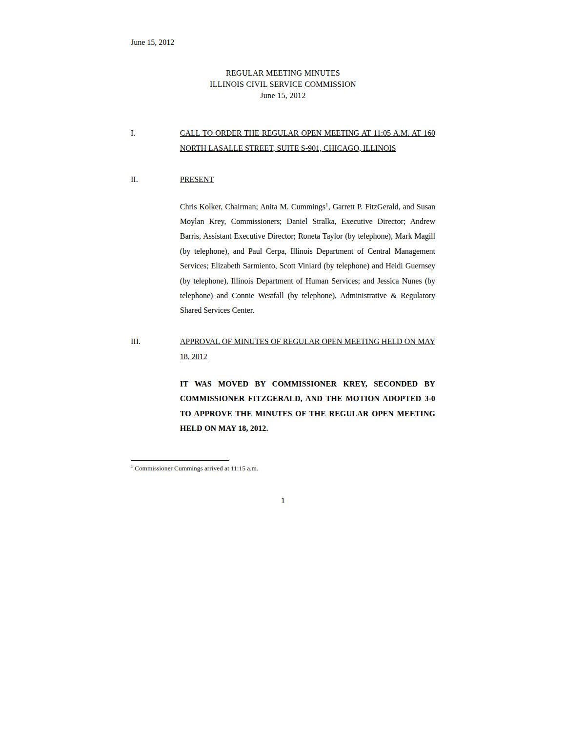June 15, 2012
REGULAR MEETING MINUTES
ILLINOIS CIVIL SERVICE COMMISSION
June 15, 2012
I.
CALL TO ORDER THE REGULAR OPEN MEETING AT 11:05 A.M. AT 160 NORTH LASALLE STREET, SUITE S-901, CHICAGO, ILLINOIS
II.
PRESENT
Chris Kolker, Chairman; Anita M. Cummings1, Garrett P. FitzGerald, and Susan Moylan Krey, Commissioners; Daniel Stralka, Executive Director; Andrew Barris, Assistant Executive Director; Roneta Taylor (by telephone), Mark Magill (by telephone), and Paul Cerpa, Illinois Department of Central Management Services; Elizabeth Sarmiento, Scott Viniard (by telephone) and Heidi Guernsey (by telephone), Illinois Department of Human Services; and Jessica Nunes (by telephone) and Connie Westfall (by telephone), Administrative & Regulatory Shared Services Center.
III.
APPROVAL OF MINUTES OF REGULAR OPEN MEETING HELD ON MAY 18, 2012
IT WAS MOVED BY COMMISSIONER KREY, SECONDED BY COMMISSIONER FITZGERALD, AND THE MOTION ADOPTED 3-0 TO APPROVE THE MINUTES OF THE REGULAR OPEN MEETING HELD ON MAY 18, 2012.
1 Commissioner Cummings arrived at 11:15 a.m.
1